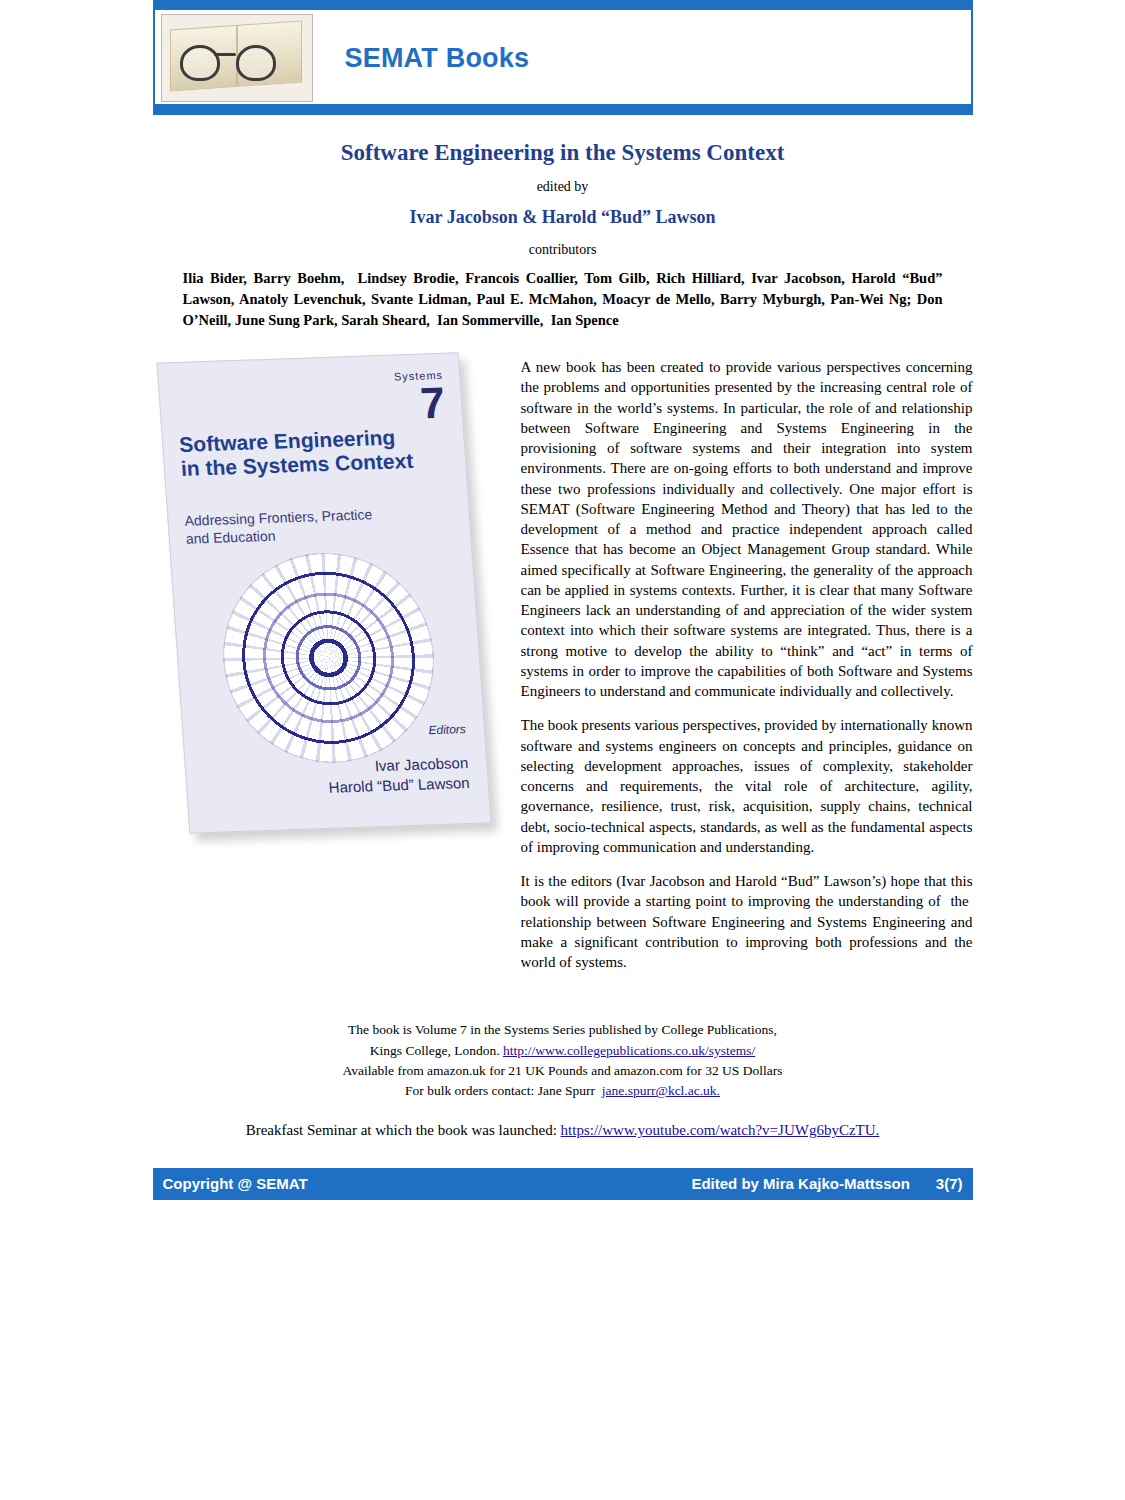SEMAT Books
Software Engineering in the Systems Context
edited by
Ivar Jacobson & Harold “Bud” Lawson
contributors
Ilia Bider, Barry Boehm, Lindsey Brodie, Francois Coallier, Tom Gilb, Rich Hilliard, Ivar Jacobson, Harold “Bud” Lawson, Anatoly Levenchuk, Svante Lidman, Paul E. McMahon, Moacyr de Mello, Barry Myburgh, Pan-Wei Ng; Don O’Neill, June Sung Park, Sarah Sheard, Ian Sommerville, Ian Spence
Systems
7
Software Engineering
in the Systems Context
Addressing Frontiers, Practice
and Education
Editors
Ivar Jacobson
Harold “Bud” Lawson
A new book has been created to provide various perspectives concerning the problems and opportunities presented by the increasing central role of software in the world’s systems. In particular, the role of and relationship between Software Engineering and Systems Engineering in the provisioning of software systems and their integration into system environments. There are on-going efforts to both understand and improve these two professions individually and collectively. One major effort is SEMAT (Software Engineering Method and Theory) that has led to the development of a method and practice independent approach called Essence that has become an Object Management Group standard. While aimed specifically at Software Engineering, the generality of the approach can be applied in systems contexts. Further, it is clear that many Software Engineers lack an understanding of and appreciation of the wider system context into which their software systems are integrated. Thus, there is a strong motive to develop the ability to “think” and “act” in terms of systems in order to improve the capabilities of both Software and Systems Engineers to understand and communicate individually and collectively.
The book presents various perspectives, provided by internationally known software and systems engineers on concepts and principles, guidance on selecting development approaches, issues of complexity, stakeholder concerns and requirements, the vital role of architecture, agility, governance, resilience, trust, risk, acquisition, supply chains, technical debt, socio-technical aspects, standards, as well as the fundamental aspects of improving communication and understanding.
It is the editors (Ivar Jacobson and Harold “Bud” Lawson’s) hope that this book will provide a starting point to improving the understanding of the relationship between Software Engineering and Systems Engineering and make a significant contribution to improving both professions and the world of systems.
The book is Volume 7 in the Systems Series published by College Publications,
Kings College, London. http://www.collegepublications.co.uk/systems/
Available from amazon.uk for 21 UK Pounds and amazon.com for 32 US Dollars
For bulk orders contact: Jane Spurr jane.spurr@kcl.ac.uk.
Breakfast Seminar at which the book was launched: https://www.youtube.com/watch?v=JUWg6byCzTU.
Copyright @ SEMAT
Edited by Mira Kajko-Mattsson 3(7)